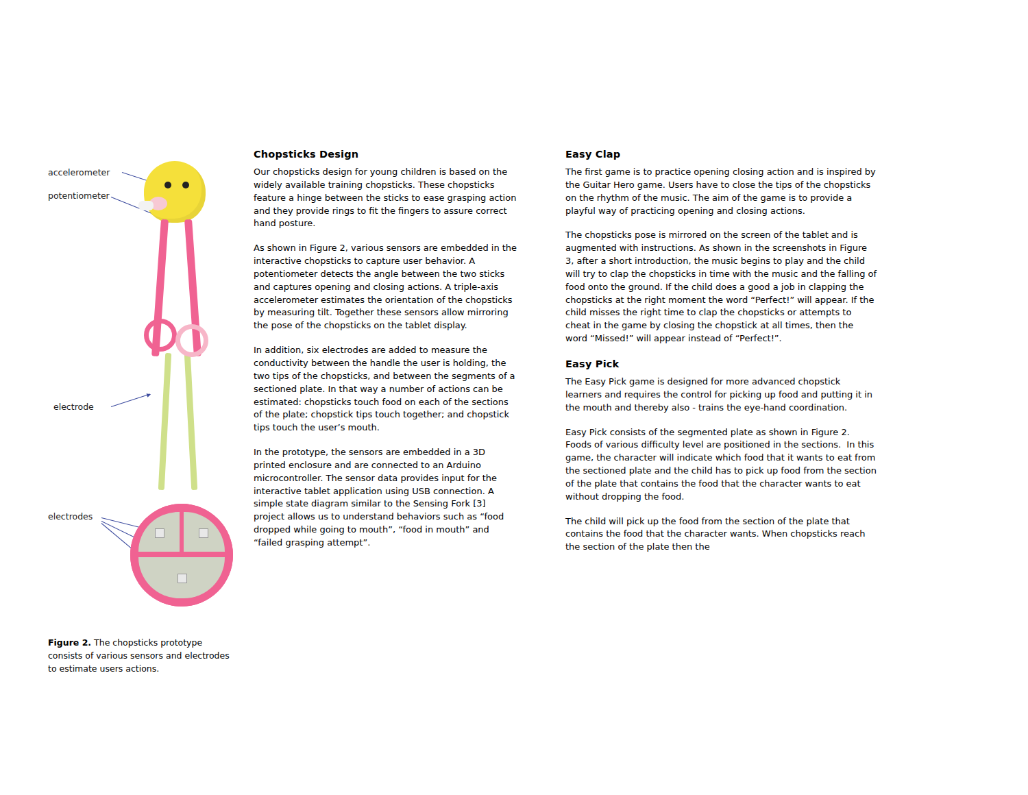accelerometer potentiometer electrode electrodes
Figure 2. The chopsticks prototype consists of various sensors and electrodes to estimate users actions.
Chopsticks Design
Our chopsticks design for young children is based on the widely available training chopsticks. These chopsticks feature a hinge between the sticks to ease grasping action and they provide rings to fit the fingers to assure correct hand posture.
As shown in Figure 2, various sensors are embedded in the interactive chopsticks to capture user behavior. A potentiometer detects the angle between the two sticks and captures opening and closing actions. A triple-axis accelerometer estimates the orientation of the chopsticks by measuring tilt. Together these sensors allow mirroring the pose of the chopsticks on the tablet display.
In addition, six electrodes are added to measure the conductivity between the handle the user is holding, the two tips of the chopsticks, and between the segments of a sectioned plate. In that way a number of actions can be estimated: chopsticks touch food on each of the sections of the plate; chopstick tips touch together; and chopstick tips touch the user’s mouth.
In the prototype, the sensors are embedded in a 3D printed enclosure and are connected to an Arduino microcontroller. The sensor data provides input for the interactive tablet application using USB connection. A simple state diagram similar to the Sensing Fork [3] project allows us to understand behaviors such as “food dropped while going to mouth”, “food in mouth” and “failed grasping attempt”.
Easy Clap
The first game is to practice opening closing action and is inspired by the Guitar Hero game. Users have to close the tips of the chopsticks on the rhythm of the music. The aim of the game is to provide a playful way of practicing opening and closing actions.
The chopsticks pose is mirrored on the screen of the tablet and is augmented with instructions. As shown in the screenshots in Figure 3, after a short introduction, the music begins to play and the child will try to clap the chopsticks in time with the music and the falling of food onto the ground. If the child does a good a job in clapping the chopsticks at the right moment the word “Perfect!” will appear. If the child misses the right time to clap the chopsticks or attempts to cheat in the game by closing the chopstick at all times, then the word “Missed!” will appear instead of “Perfect!”.
Easy Pick
The Easy Pick game is designed for more advanced chopstick learners and requires the control for picking up food and putting it in the mouth and thereby also - trains the eye-hand coordination.
Easy Pick consists of the segmented plate as shown in Figure 2. Foods of various difficulty level are positioned in the sections. In this game, the character will indicate which food that it wants to eat from the sectioned plate and the child has to pick up food from the section of the plate that contains the food that the character wants to eat without dropping the food.
The child will pick up the food from the section of the plate that contains the food that the character wants. When chopsticks reach the section of the plate then the